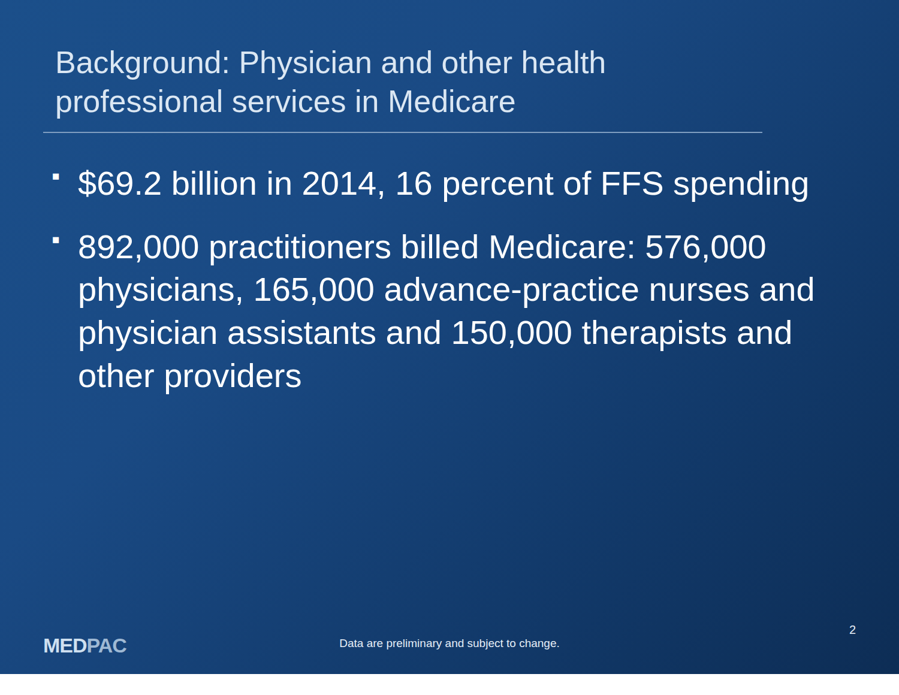Background: Physician and other health professional services in Medicare
$69.2 billion in 2014, 16 percent of FFS spending
892,000 practitioners billed Medicare: 576,000 physicians, 165,000 advance-practice nurses and physician assistants and 150,000 therapists and other providers
MEDPAC
Data are preliminary and subject to change.
2